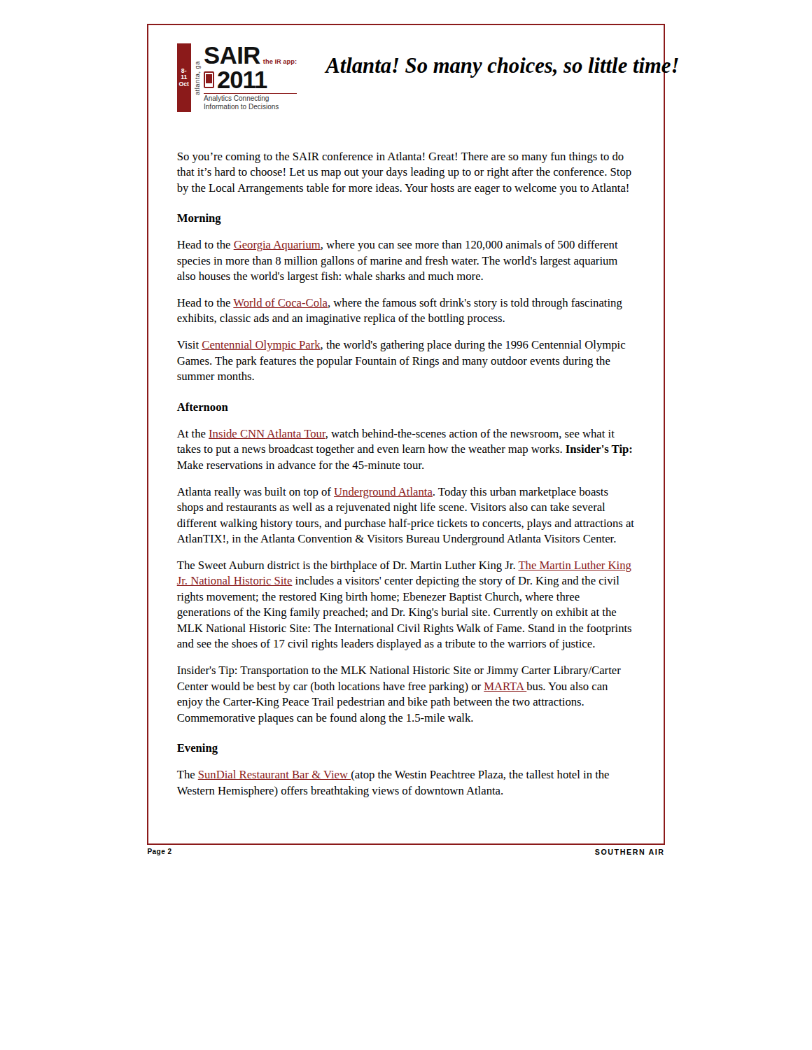8-11 Oct
atlanta, ga
SAIR the IR app:
2011
Analytics Connecting
Information to Decisions
Atlanta! So many choices, so little time!
So you’re coming to the SAIR conference in Atlanta! Great! There are so many fun things to do that it’s hard to choose! Let us map out your days leading up to or right after the conference. Stop by the Local Arrangements table for more ideas. Your hosts are eager to welcome you to Atlanta!
Morning
Head to the Georgia Aquarium, where you can see more than 120,000 animals of 500 different species in more than 8 million gallons of marine and fresh water. The world's largest aquarium also houses the world's largest fish: whale sharks and much more.
Head to the World of Coca-Cola, where the famous soft drink's story is told through fascinating exhibits, classic ads and an imaginative replica of the bottling process.
Visit Centennial Olympic Park, the world's gathering place during the 1996 Centennial Olympic Games. The park features the popular Fountain of Rings and many outdoor events during the summer months.
Afternoon
At the Inside CNN Atlanta Tour, watch behind-the-scenes action of the newsroom, see what it takes to put a news broadcast together and even learn how the weather map works. Insider's Tip: Make reservations in advance for the 45-minute tour.
Atlanta really was built on top of Underground Atlanta. Today this urban marketplace boasts shops and restaurants as well as a rejuvenated night life scene. Visitors also can take several different walking history tours, and purchase half-price tickets to concerts, plays and attractions at AtlanTIX!, in the Atlanta Convention & Visitors Bureau Underground Atlanta Visitors Center.
The Sweet Auburn district is the birthplace of Dr. Martin Luther King Jr. The Martin Luther King Jr. National Historic Site includes a visitors' center depicting the story of Dr. King and the civil rights movement; the restored King birth home; Ebenezer Baptist Church, where three generations of the King family preached; and Dr. King's burial site. Currently on exhibit at the MLK National Historic Site: The International Civil Rights Walk of Fame. Stand in the footprints and see the shoes of 17 civil rights leaders displayed as a tribute to the warriors of justice.
Insider's Tip: Transportation to the MLK National Historic Site or Jimmy Carter Library/Carter Center would be best by car (both locations have free parking) or MARTA bus. You also can enjoy the Carter-King Peace Trail pedestrian and bike path between the two attractions. Commemorative plaques can be found along the 1.5-mile walk.
Evening
The SunDial Restaurant Bar & View (atop the Westin Peachtree Plaza, the tallest hotel in the Western Hemisphere) offers breathtaking views of downtown Atlanta.
Page 2
SOUTHERN AIR